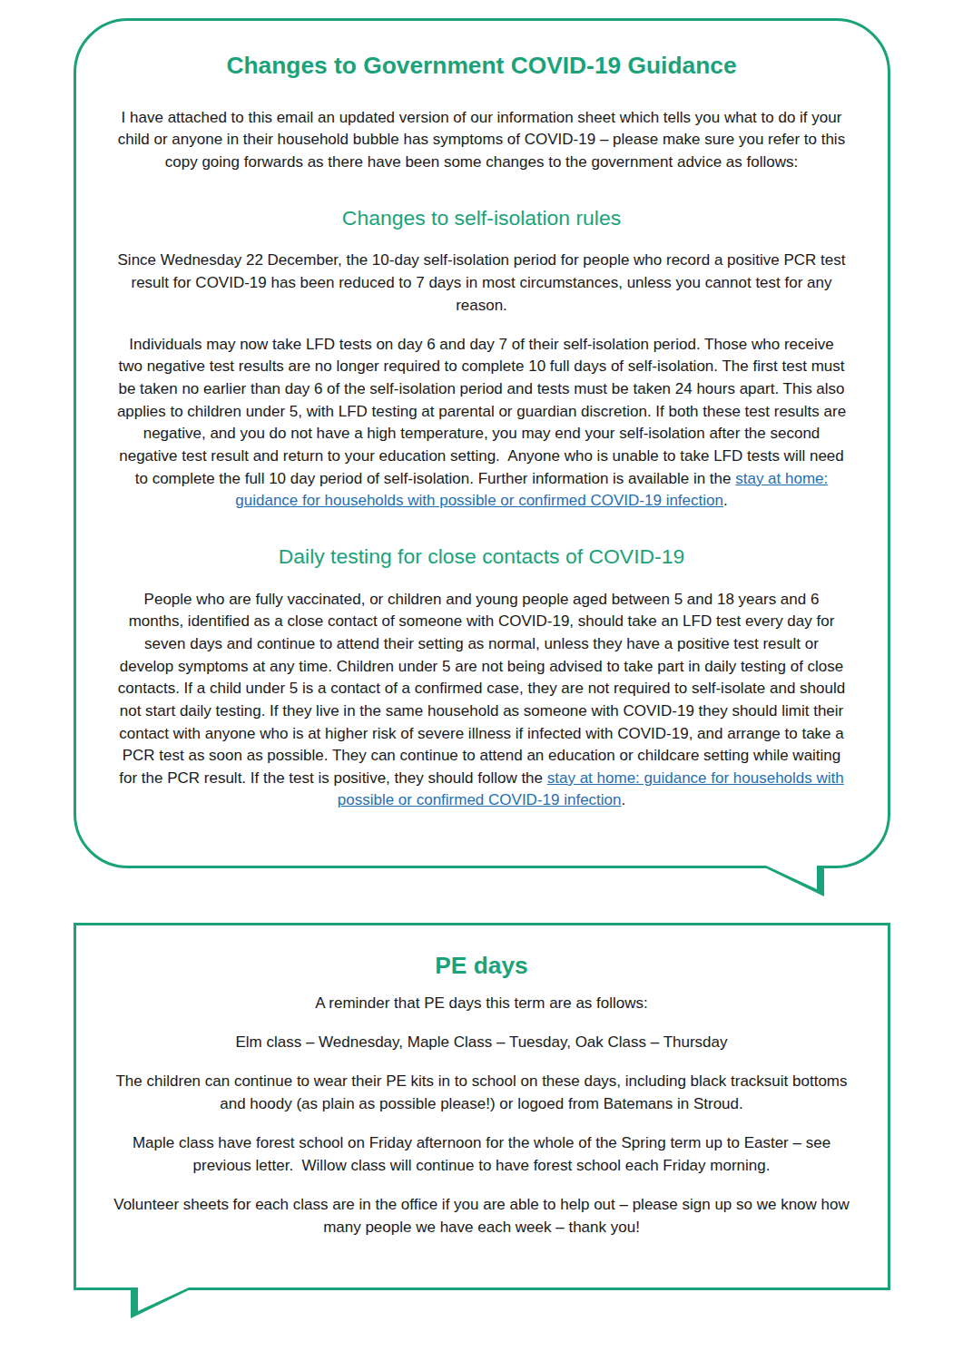Changes to Government COVID-19 Guidance
I have attached to this email an updated version of our information sheet which tells you what to do if your child or anyone in their household bubble has symptoms of COVID-19 – please make sure you refer to this copy going forwards as there have been some changes to the government advice as follows:
Changes to self-isolation rules
Since Wednesday 22 December, the 10-day self-isolation period for people who record a positive PCR test result for COVID-19 has been reduced to 7 days in most circumstances, unless you cannot test for any reason.
Individuals may now take LFD tests on day 6 and day 7 of their self-isolation period. Those who receive two negative test results are no longer required to complete 10 full days of self-isolation. The first test must be taken no earlier than day 6 of the self-isolation period and tests must be taken 24 hours apart. This also applies to children under 5, with LFD testing at parental or guardian discretion. If both these test results are negative, and you do not have a high temperature, you may end your self-isolation after the second negative test result and return to your education setting. Anyone who is unable to take LFD tests will need to complete the full 10 day period of self-isolation. Further information is available in the stay at home: guidance for households with possible or confirmed COVID-19 infection.
Daily testing for close contacts of COVID-19
People who are fully vaccinated, or children and young people aged between 5 and 18 years and 6 months, identified as a close contact of someone with COVID-19, should take an LFD test every day for seven days and continue to attend their setting as normal, unless they have a positive test result or develop symptoms at any time. Children under 5 are not being advised to take part in daily testing of close contacts. If a child under 5 is a contact of a confirmed case, they are not required to self-isolate and should not start daily testing. If they live in the same household as someone with COVID-19 they should limit their contact with anyone who is at higher risk of severe illness if infected with COVID-19, and arrange to take a PCR test as soon as possible. They can continue to attend an education or childcare setting while waiting for the PCR result. If the test is positive, they should follow the stay at home: guidance for households with possible or confirmed COVID-19 infection.
PE days
A reminder that PE days this term are as follows:
Elm class – Wednesday, Maple Class – Tuesday, Oak Class – Thursday
The children can continue to wear their PE kits in to school on these days, including black tracksuit bottoms and hoody (as plain as possible please!) or logoed from Batemans in Stroud.
Maple class have forest school on Friday afternoon for the whole of the Spring term up to Easter – see previous letter. Willow class will continue to have forest school each Friday morning.
Volunteer sheets for each class are in the office if you are able to help out – please sign up so we know how many people we have each week – thank you!